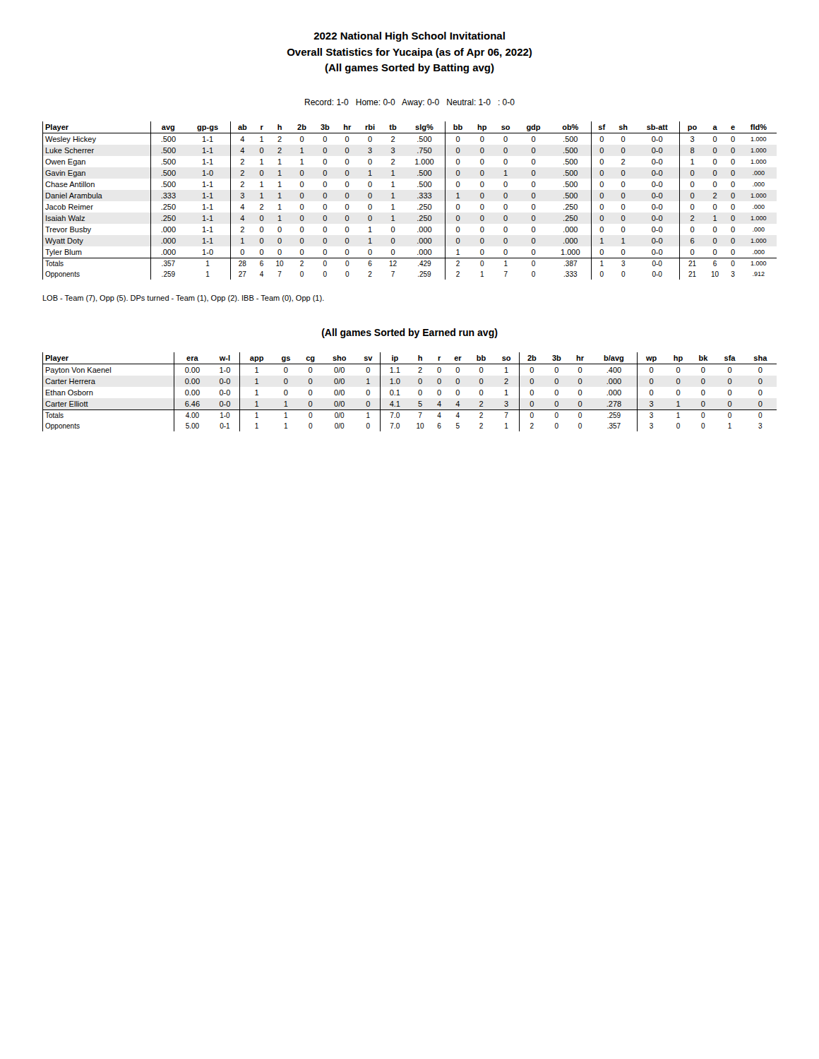2022 National High School Invitational
Overall Statistics for Yucaipa (as of Apr 06, 2022)
(All games Sorted by Batting avg)
Record: 1-0 Home: 0-0 Away: 0-0 Neutral: 1-0 : 0-0
| Player | avg | gp-gs | ab | r | h | 2b | 3b | hr | rbi | tb | slg% | bb | hp | so | gdp | ob% | sf | sh | sb-att | po | a | e | fld% |
| --- | --- | --- | --- | --- | --- | --- | --- | --- | --- | --- | --- | --- | --- | --- | --- | --- | --- | --- | --- | --- | --- | --- | --- |
| Wesley Hickey | .500 | 1-1 | 4 | 1 | 2 | 0 | 0 | 0 | 0 | 2 | .500 | 0 | 0 | 0 | 0 | .500 | 0 | 0 | 0-0 | 3 | 0 | 0 | 1.000 |
| Luke Scherrer | .500 | 1-1 | 4 | 0 | 2 | 1 | 0 | 0 | 3 | 3 | .750 | 0 | 0 | 0 | 0 | .500 | 0 | 0 | 0-0 | 8 | 0 | 0 | 1.000 |
| Owen Egan | .500 | 1-1 | 2 | 1 | 1 | 1 | 0 | 0 | 0 | 2 | 1.000 | 0 | 0 | 0 | 0 | .500 | 0 | 2 | 0-0 | 1 | 0 | 0 | 1.000 |
| Gavin Egan | .500 | 1-0 | 2 | 0 | 1 | 0 | 0 | 0 | 1 | 1 | .500 | 0 | 0 | 1 | 0 | .500 | 0 | 0 | 0-0 | 0 | 0 | 0 | .000 |
| Chase Antillon | .500 | 1-1 | 2 | 1 | 1 | 0 | 0 | 0 | 0 | 1 | .500 | 0 | 0 | 0 | 0 | .500 | 0 | 0 | 0-0 | 0 | 0 | 0 | .000 |
| Daniel Arambula | .333 | 1-1 | 3 | 1 | 1 | 0 | 0 | 0 | 0 | 1 | .333 | 1 | 0 | 0 | 0 | .500 | 0 | 0 | 0-0 | 0 | 2 | 0 | 1.000 |
| Jacob Reimer | .250 | 1-1 | 4 | 2 | 1 | 0 | 0 | 0 | 0 | 1 | .250 | 0 | 0 | 0 | 0 | .250 | 0 | 0 | 0-0 | 0 | 0 | 0 | .000 |
| Isaiah Walz | .250 | 1-1 | 4 | 0 | 1 | 0 | 0 | 0 | 0 | 1 | .250 | 0 | 0 | 0 | 0 | .250 | 0 | 0 | 0-0 | 2 | 1 | 0 | 1.000 |
| Trevor Busby | .000 | 1-1 | 2 | 0 | 0 | 0 | 0 | 0 | 1 | 0 | .000 | 0 | 0 | 0 | 0 | .000 | 0 | 0 | 0-0 | 0 | 0 | 0 | .000 |
| Wyatt Doty | .000 | 1-1 | 1 | 0 | 0 | 0 | 0 | 0 | 1 | 0 | .000 | 0 | 0 | 0 | 0 | .000 | 1 | 1 | 0-0 | 6 | 0 | 0 | 1.000 |
| Tyler Blum | .000 | 1-0 | 0 | 0 | 0 | 0 | 0 | 0 | 0 | 0 | .000 | 1 | 0 | 0 | 0 | 1.000 | 0 | 0 | 0-0 | 0 | 0 | 0 | .000 |
| Totals | .357 | 1 | 28 | 6 | 10 | 2 | 0 | 0 | 6 | 12 | .429 | 2 | 0 | 1 | 0 | .387 | 1 | 3 | 0-0 | 21 | 6 | 0 | 1.000 |
| Opponents | .259 | 1 | 27 | 4 | 7 | 0 | 0 | 0 | 2 | 7 | .259 | 2 | 1 | 7 | 0 | .333 | 0 | 0 | 0-0 | 21 | 10 | 3 | .912 |
LOB - Team (7), Opp (5). DPs turned - Team (1), Opp (2). IBB - Team (0), Opp (1).
(All games Sorted by Earned run avg)
| Player | era | w-l | app | gs | cg | sho | sv | ip | h | r | er | bb | so | 2b | 3b | hr | b/avg | wp | hp | bk | sfa | sha |
| --- | --- | --- | --- | --- | --- | --- | --- | --- | --- | --- | --- | --- | --- | --- | --- | --- | --- | --- | --- | --- | --- | --- |
| Payton Von Kaenel | 0.00 | 1-0 | 1 | 0 | 0 | 0/0 | 0 | 1.1 | 2 | 0 | 0 | 0 | 1 | 0 | 0 | 0 | .400 | 0 | 0 | 0 | 0 | 0 |
| Carter Herrera | 0.00 | 0-0 | 1 | 0 | 0 | 0/0 | 1 | 1.0 | 0 | 0 | 0 | 0 | 2 | 0 | 0 | 0 | .000 | 0 | 0 | 0 | 0 | 0 |
| Ethan Osborn | 0.00 | 0-0 | 1 | 0 | 0 | 0/0 | 0 | 0.1 | 0 | 0 | 0 | 0 | 1 | 0 | 0 | 0 | .000 | 0 | 0 | 0 | 0 | 0 |
| Carter Elliott | 6.46 | 0-0 | 1 | 1 | 0 | 0/0 | 0 | 4.1 | 5 | 4 | 4 | 2 | 3 | 0 | 0 | 0 | .278 | 3 | 1 | 0 | 0 | 0 |
| Totals | 4.00 | 1-0 | 1 | 1 | 0 | 0/0 | 1 | 7.0 | 7 | 4 | 4 | 2 | 7 | 0 | 0 | 0 | .259 | 3 | 1 | 0 | 0 | 0 |
| Opponents | 5.00 | 0-1 | 1 | 1 | 0 | 0/0 | 0 | 7.0 | 10 | 6 | 5 | 2 | 1 | 2 | 0 | 0 | .357 | 3 | 0 | 0 | 1 | 3 |